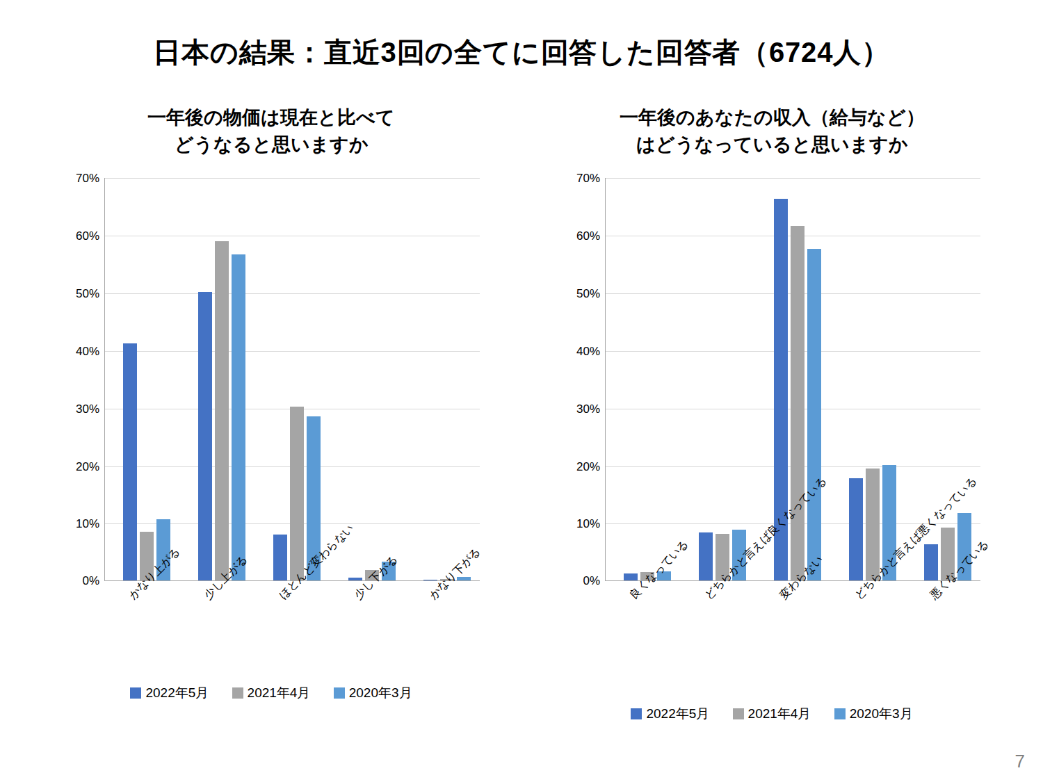日本の結果：直近3回の全てに回答した回答者（6724人）
一年後の物価は現在と比べて
どうなると思いますか
70%
60%
50%
40%
30%
20%
10%
0%
group 1 : かなり上がる 41.2 / 8.5 / 10.7
group 2 : 少し上がる 50.1 / 58.9 / 56.6
かなり上がる 少し上がる ほとんど変わらない 少し下がる かなり下がる
2022年5月 2021年4月 2020年3月
一年後のあなたの収入（給与など）
はどうなっていると思いますか
70%
60%
50%
40%
30%
20%
10%
0%
良くなっている どちらかと言えば良くなっている 変わらない どちらかと言えば悪くなっている 悪くなっている
2022年5月 2021年4月 2020年3月
7